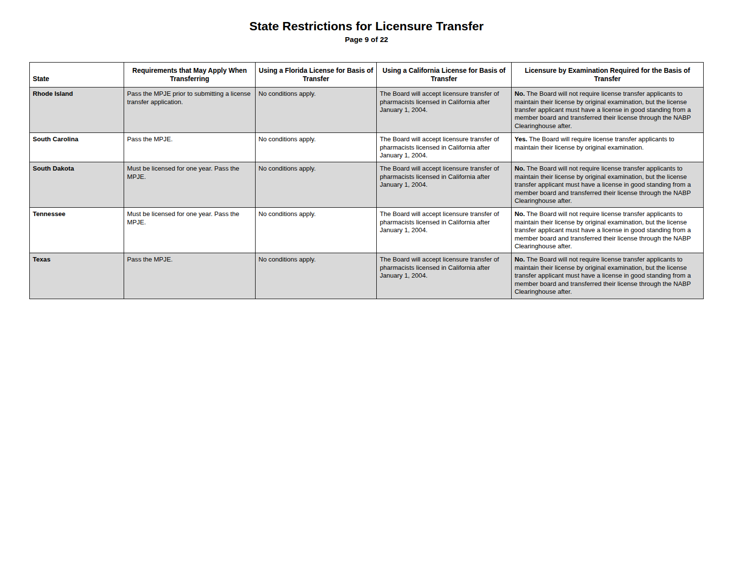State Restrictions for Licensure Transfer
Page 9 of 22
| State | Requirements that May Apply When Transferring | Using a Florida License for Basis of Transfer | Using a California License for Basis of Transfer | Licensure by Examination Required for the Basis of Transfer |
| --- | --- | --- | --- | --- |
| Rhode Island | Pass the MPJE prior to submitting a license transfer application. | No conditions apply. | The Board will accept licensure transfer of pharmacists licensed in California after January 1, 2004. | No. The Board will not require license transfer applicants to maintain their license by original examination, but the license transfer applicant must have a license in good standing from a member board and transferred their license through the NABP Clearinghouse after. |
| South Carolina | Pass the MPJE. | No conditions apply. | The Board will accept licensure transfer of pharmacists licensed in California after January 1, 2004. | Yes. The Board will require license transfer applicants to maintain their license by original examination. |
| South Dakota | Must be licensed for one year. Pass the MPJE. | No conditions apply. | The Board will accept licensure transfer of pharmacists licensed in California after January 1, 2004. | No. The Board will not require license transfer applicants to maintain their license by original examination, but the license transfer applicant must have a license in good standing from a member board and transferred their license through the NABP Clearinghouse after. |
| Tennessee | Must be licensed for one year. Pass the MPJE. | No conditions apply. | The Board will accept licensure transfer of pharmacists licensed in California after January 1, 2004. | No. The Board will not require license transfer applicants to maintain their license by original examination, but the license transfer applicant must have a license in good standing from a member board and transferred their license through the NABP Clearinghouse after. |
| Texas | Pass the MPJE. | No conditions apply. | The Board will accept licensure transfer of pharmacists licensed in California after January 1, 2004. | No. The Board will not require license transfer applicants to maintain their license by original examination, but the license transfer applicant must have a license in good standing from a member board and transferred their license through the NABP Clearinghouse after. |